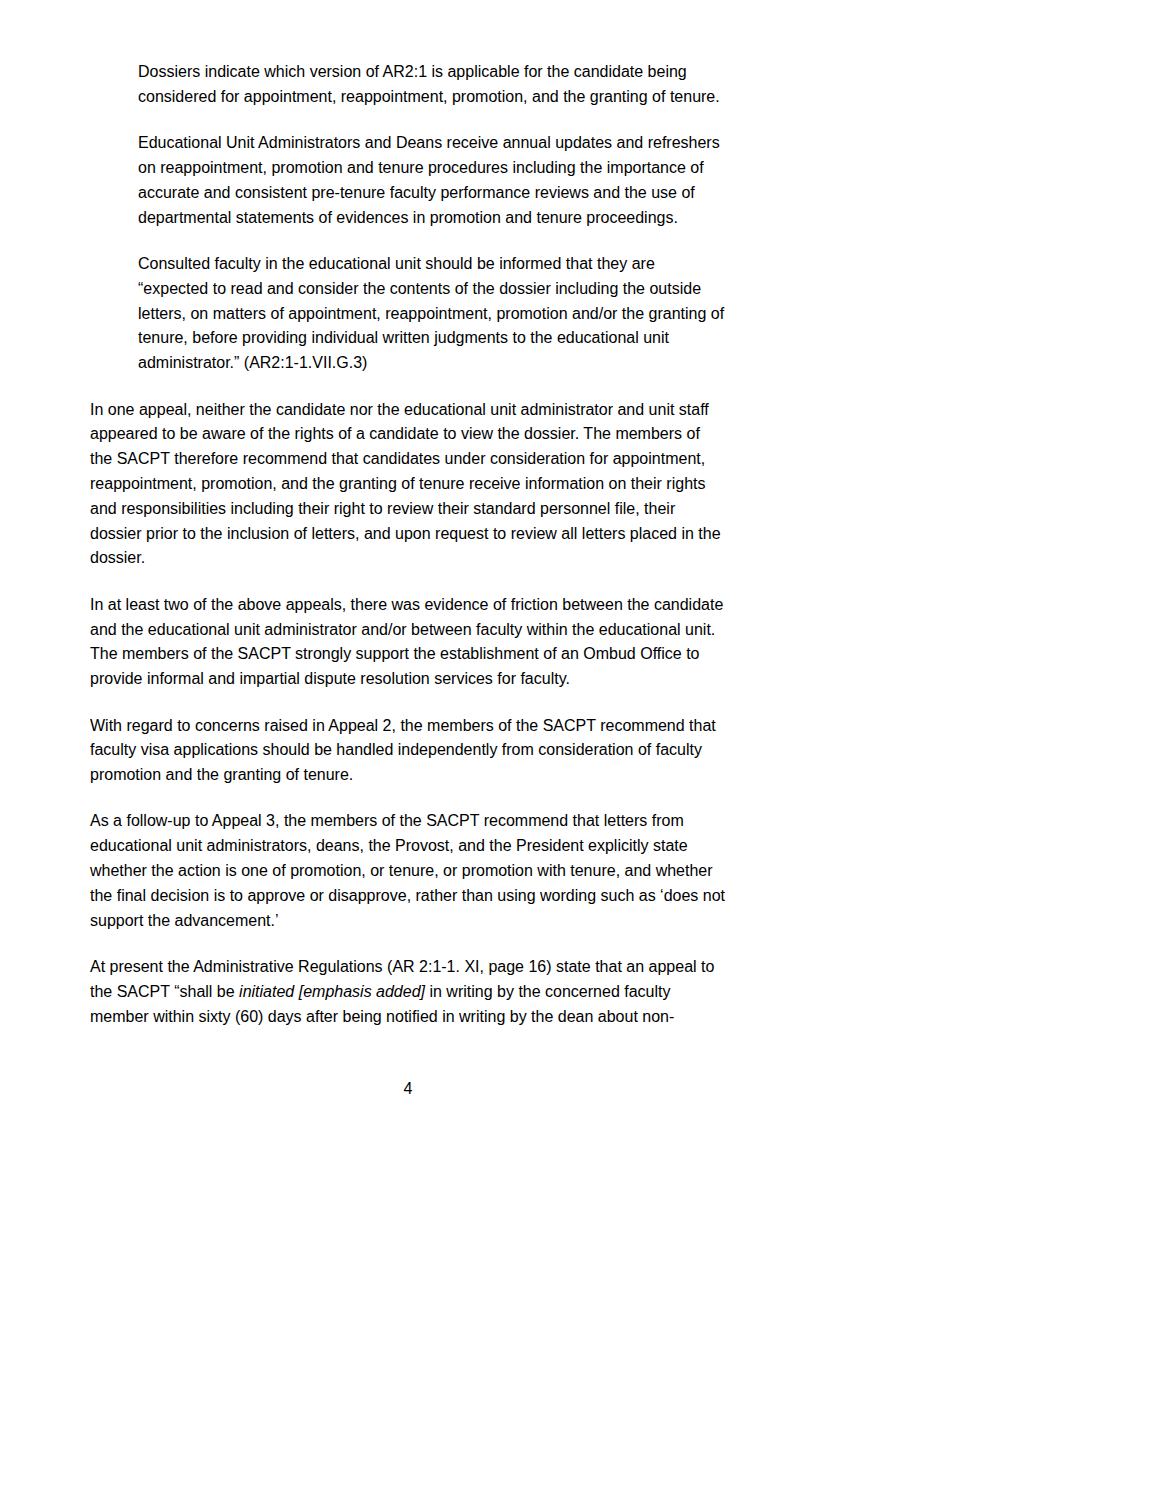Dossiers indicate which version of AR2:1 is applicable for the candidate being considered for appointment, reappointment, promotion, and the granting of tenure.
Educational Unit Administrators and Deans receive annual updates and refreshers on reappointment, promotion and tenure procedures including the importance of accurate and consistent pre-tenure faculty performance reviews and the use of departmental statements of evidences in promotion and tenure proceedings.
Consulted faculty in the educational unit should be informed that they are “expected to read and consider the contents of the dossier including the outside letters, on matters of appointment, reappointment, promotion and/or the granting of tenure, before providing individual written judgments to the educational unit administrator.” (AR2:1-1.VII.G.3)
In one appeal, neither the candidate nor the educational unit administrator and unit staff appeared to be aware of the rights of a candidate to view the dossier. The members of the SACPT therefore recommend that candidates under consideration for appointment, reappointment, promotion, and the granting of tenure receive information on their rights and responsibilities including their right to review their standard personnel file, their dossier prior to the inclusion of letters, and upon request to review all letters placed in the dossier.
In at least two of the above appeals, there was evidence of friction between the candidate and the educational unit administrator and/or between faculty within the educational unit. The members of the SACPT strongly support the establishment of an Ombud Office to provide informal and impartial dispute resolution services for faculty.
With regard to concerns raised in Appeal 2, the members of the SACPT recommend that faculty visa applications should be handled independently from consideration of faculty promotion and the granting of tenure.
As a follow-up to Appeal 3, the members of the SACPT recommend that letters from educational unit administrators, deans, the Provost, and the President explicitly state whether the action is one of promotion, or tenure, or promotion with tenure, and whether the final decision is to approve or disapprove, rather than using wording such as ‘does not support the advancement.’
At present the Administrative Regulations (AR 2:1-1. XI, page 16) state that an appeal to the SACPT “shall be initiated [emphasis added] in writing by the concerned faculty member within sixty (60) days after being notified in writing by the dean about non-
4